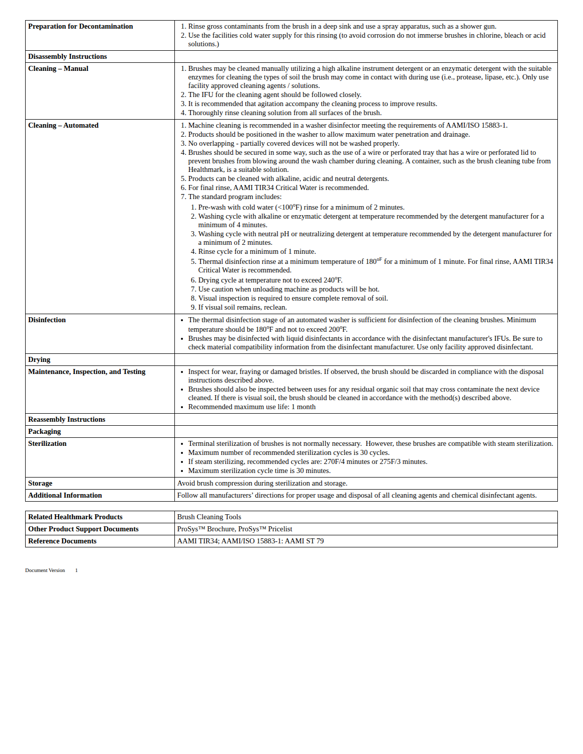| Preparation for Decontamination | Rinse gross contaminants from the brush in a deep sink and use a spray apparatus, such as a shower gun. Use the facilities cold water supply for this rinsing (to avoid corrosion do not immerse brushes in chlorine, bleach or acid solutions.) |
| Disassembly Instructions | |
| Cleaning – Manual | Brushes may be cleaned manually utilizing a high alkaline instrument detergent or an enzymatic detergent with the suitable enzymes for cleaning the types of soil the brush may come in contact with during use (i.e., protease, lipase, etc.). Only use facility approved cleaning agents / solutions. The IFU for the cleaning agent should be followed closely. It is recommended that agitation accompany the cleaning process to improve results. Thoroughly rinse cleaning solution from all surfaces of the brush. |
| Cleaning – Automated | Machine cleaning is recommended in a washer disinfector meeting the requirements of AAMI/ISO 15883-1. Products should be positioned in the washer to allow maximum water penetration and drainage. No overlapping - partially covered devices will not be washed properly. Brushes should be secured in some way, such as the use of a wire or perforated tray that has a wire or perforated lid to prevent brushes from blowing around the wash chamber during cleaning. A container, such as the brush cleaning tube from Healthmark, is a suitable solution. Products can be cleaned with alkaline, acidic and neutral detergents. For final rinse, AAMI TIR34 Critical Water is recommended. The standard program includes: Pre-wash with cold water (<100 o F) rinse for a minimum of 2 minutes. Washing cycle with alkaline or enzymatic detergent at temperature recommended by the detergent manufacturer for a minimum of 4 minutes. Washing cycle with neutral pH or neutralizing detergent at temperature recommended by the detergent manufacturer for a minimum of 2 minutes. Rinse cycle for a minimum of 1 minute. Thermal disinfection rinse at a minimum temperature of 180 oF for a minimum of 1 minute. For final rinse, AAMI TIR34 Critical Water is recommended. Drying cycle at temperature not to exceed 240 o F. Use caution when unloading machine as products will be hot. Visual inspection is required to ensure complete removal of soil. If visual soil remains, reclean. |
| Disinfection | The thermal disinfection stage of an automated washer is sufficient for disinfection of the cleaning brushes. Minimum temperature should be 180 o F and not to exceed 200 o F. Brushes may be disinfected with liquid disinfectants in accordance with the disinfectant manufacturer's IFUs. Be sure to check material compatibility information from the disinfectant manufacturer. Use only facility approved disinfectant. |
| Drying | |
| Maintenance, Inspection, and Testing | Inspect for wear, fraying or damaged bristles. If observed, the brush should be discarded in compliance with the disposal instructions described above. Brushes should also be inspected between uses for any residual organic soil that may cross contaminate the next device cleaned. If there is visual soil, the brush should be cleaned in accordance with the method(s) described above. Recommended maximum use life: 1 month |
| Reassembly Instructions | |
| Packaging | |
| Sterilization | Terminal sterilization of brushes is not normally necessary. However, these brushes are compatible with steam sterilization. Maximum number of recommended sterilization cycles is 30 cycles. If steam sterilizing, recommended cycles are: 270F/4 minutes or 275F/3 minutes. Maximum sterilization cycle time is 30 minutes. |
| Storage | Avoid brush compression during sterilization and storage. |
| Additional Information | Follow all manufacturers’ directions for proper usage and disposal of all cleaning agents and chemical disinfectant agents. |
| Related Healthmark Products | Brush Cleaning Tools |
| Other Product Support Documents | ProSys™ Brochure, ProSys™ Pricelist |
| Reference Documents | AAMI TIR34; AAMI/ISO 15883-1: AAMI ST 79 |
Document Version1